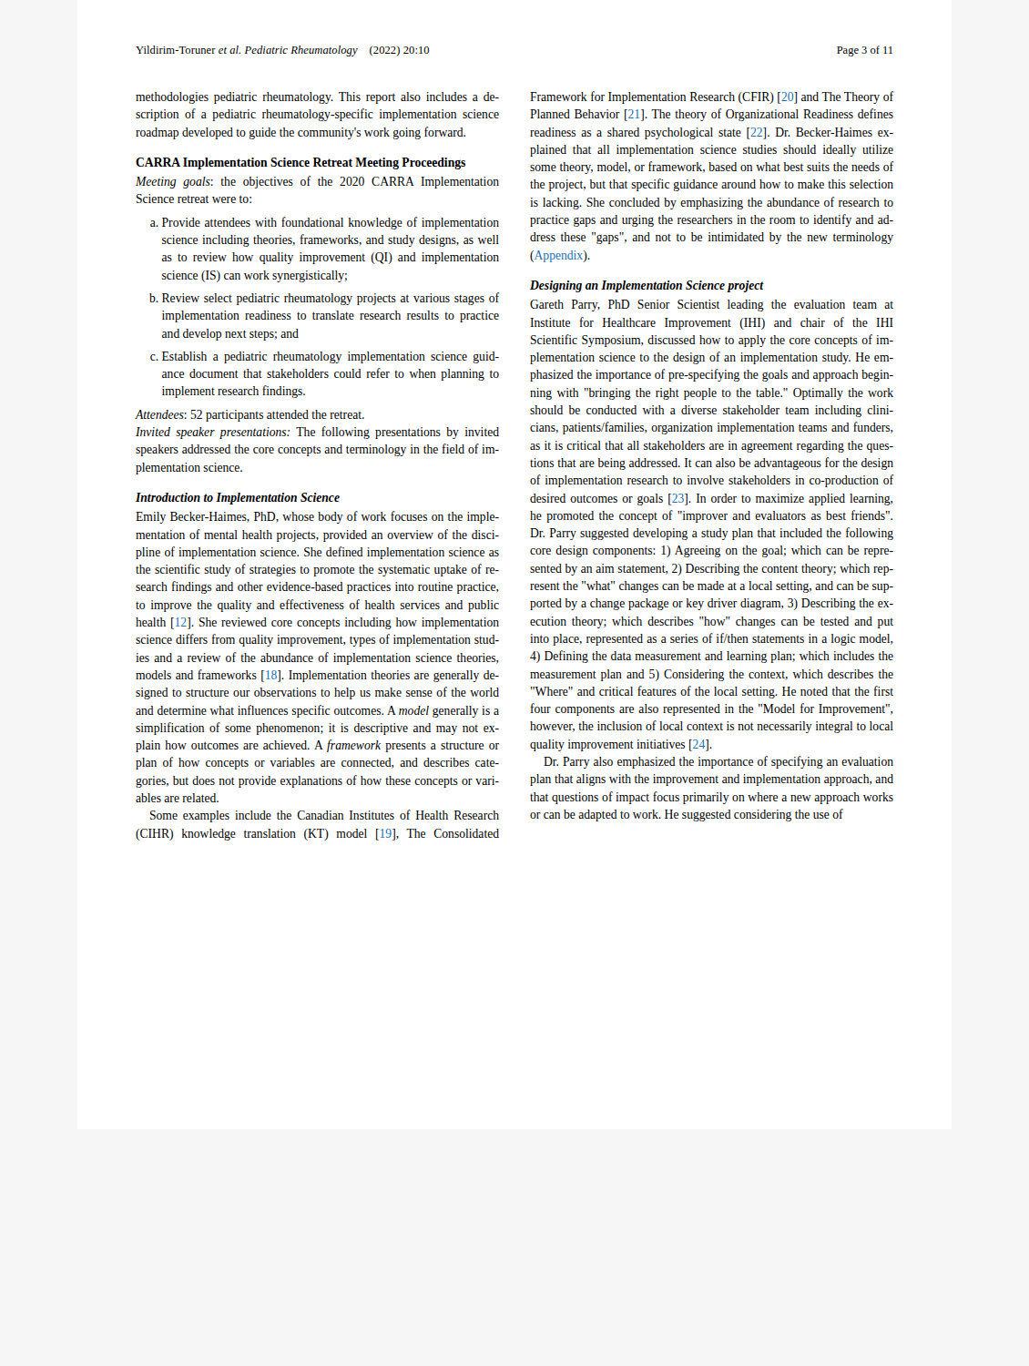Yildirim-Toruner et al. Pediatric Rheumatology (2022) 20:10
Page 3 of 11
methodologies pediatric rheumatology. This report also includes a description of a pediatric rheumatology-specific implementation science roadmap developed to guide the community's work going forward.
CARRA Implementation Science Retreat Meeting Proceedings
Meeting goals: the objectives of the 2020 CARRA Implementation Science retreat were to:
Provide attendees with foundational knowledge of implementation science including theories, frameworks, and study designs, as well as to review how quality improvement (QI) and implementation science (IS) can work synergistically;
Review select pediatric rheumatology projects at various stages of implementation readiness to translate research results to practice and develop next steps; and
Establish a pediatric rheumatology implementation science guidance document that stakeholders could refer to when planning to implement research findings.
Attendees: 52 participants attended the retreat.
Invited speaker presentations: The following presentations by invited speakers addressed the core concepts and terminology in the field of implementation science.
Introduction to Implementation Science
Emily Becker-Haimes, PhD, whose body of work focuses on the implementation of mental health projects, provided an overview of the discipline of implementation science. She defined implementation science as the scientific study of strategies to promote the systematic uptake of research findings and other evidence-based practices into routine practice, to improve the quality and effectiveness of health services and public health [12]. She reviewed core concepts including how implementation science differs from quality improvement, types of implementation studies and a review of the abundance of implementation science theories, models and frameworks [18]. Implementation theories are generally designed to structure our observations to help us make sense of the world and determine what influences specific outcomes. A model generally is a simplification of some phenomenon; it is descriptive and may not explain how outcomes are achieved. A framework presents a structure or plan of how concepts or variables are connected, and describes categories, but does not provide explanations of how these concepts or variables are related.
Some examples include the Canadian Institutes of Health Research (CIHR) knowledge translation (KT) model [19], The Consolidated Framework for Implementation Research (CFIR) [20] and The Theory of Planned Behavior [21]. The theory of Organizational Readiness defines readiness as a shared psychological state [22]. Dr. Becker-Haimes explained that all implementation science studies should ideally utilize some theory, model, or framework, based on what best suits the needs of the project, but that specific guidance around how to make this selection is lacking. She concluded by emphasizing the abundance of research to practice gaps and urging the researchers in the room to identify and address these "gaps", and not to be intimidated by the new terminology (Appendix).
Designing an Implementation Science project
Gareth Parry, PhD Senior Scientist leading the evaluation team at Institute for Healthcare Improvement (IHI) and chair of the IHI Scientific Symposium, discussed how to apply the core concepts of implementation science to the design of an implementation study. He emphasized the importance of pre-specifying the goals and approach beginning with "bringing the right people to the table." Optimally the work should be conducted with a diverse stakeholder team including clinicians, patients/families, organization implementation teams and funders, as it is critical that all stakeholders are in agreement regarding the questions that are being addressed. It can also be advantageous for the design of implementation research to involve stakeholders in co-production of desired outcomes or goals [23]. In order to maximize applied learning, he promoted the concept of "improver and evaluators as best friends". Dr. Parry suggested developing a study plan that included the following core design components: 1) Agreeing on the goal; which can be represented by an aim statement, 2) Describing the content theory; which represent the "what" changes can be made at a local setting, and can be supported by a change package or key driver diagram, 3) Describing the execution theory; which describes "how" changes can be tested and put into place, represented as a series of if/then statements in a logic model, 4) Defining the data measurement and learning plan; which includes the measurement plan and 5) Considering the context, which describes the "Where" and critical features of the local setting. He noted that the first four components are also represented in the "Model for Improvement", however, the inclusion of local context is not necessarily integral to local quality improvement initiatives [24].
Dr. Parry also emphasized the importance of specifying an evaluation plan that aligns with the improvement and implementation approach, and that questions of impact focus primarily on where a new approach works or can be adapted to work. He suggested considering the use of